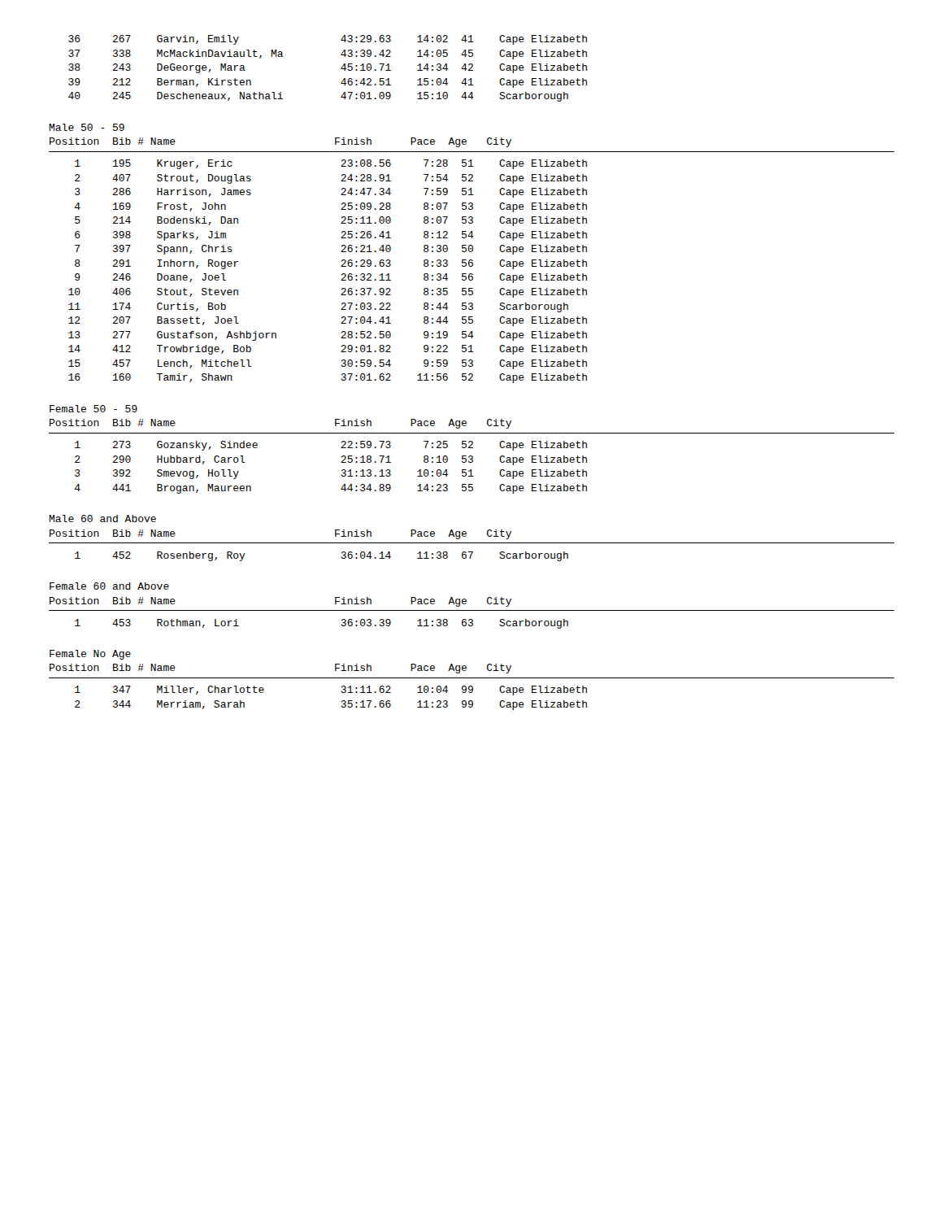36     267    Garvin, Emily                43:29.63    14:02  41    Cape Elizabeth
   37     338    McMackinDaviault, Ma         43:39.42    14:05  45    Cape Elizabeth
   38     243    DeGeorge, Mara               45:10.71    14:34  42    Cape Elizabeth
   39     212    Berman, Kirsten              46:42.51    15:04  41    Cape Elizabeth
   40     245    Descheneaux, Nathali         47:01.09    15:10  44    Scarborough
Male 50 - 59
Position  Bib # Name                         Finish      Pace  Age   City
    1     195    Kruger, Eric                 23:08.56     7:28  51    Cape Elizabeth
    2     407    Strout, Douglas              24:28.91     7:54  52    Cape Elizabeth
    3     286    Harrison, James              24:47.34     7:59  51    Cape Elizabeth
    4     169    Frost, John                  25:09.28     8:07  53    Cape Elizabeth
    5     214    Bodenski, Dan                25:11.00     8:07  53    Cape Elizabeth
    6     398    Sparks, Jim                  25:26.41     8:12  54    Cape Elizabeth
    7     397    Spann, Chris                 26:21.40     8:30  50    Cape Elizabeth
    8     291    Inhorn, Roger                26:29.63     8:33  56    Cape Elizabeth
    9     246    Doane, Joel                  26:32.11     8:34  56    Cape Elizabeth
   10     406    Stout, Steven                26:37.92     8:35  55    Cape Elizabeth
   11     174    Curtis, Bob                  27:03.22     8:44  53    Scarborough
   12     207    Bassett, Joel                27:04.41     8:44  55    Cape Elizabeth
   13     277    Gustafson, Ashbjorn          28:52.50     9:19  54    Cape Elizabeth
   14     412    Trowbridge, Bob              29:01.82     9:22  51    Cape Elizabeth
   15     457    Lench, Mitchell              30:59.54     9:59  53    Cape Elizabeth
   16     160    Tamir, Shawn                 37:01.62    11:56  52    Cape Elizabeth
Female 50 - 59
Position  Bib # Name                         Finish      Pace  Age   City
    1     273    Gozansky, Sindee             22:59.73     7:25  52    Cape Elizabeth
    2     290    Hubbard, Carol               25:18.71     8:10  53    Cape Elizabeth
    3     392    Smevog, Holly                31:13.13    10:04  51    Cape Elizabeth
    4     441    Brogan, Maureen              44:34.89    14:23  55    Cape Elizabeth
Male 60 and Above
Position  Bib # Name                         Finish      Pace  Age   City
    1     452    Rosenberg, Roy               36:04.14    11:38  67    Scarborough
Female 60 and Above
Position  Bib # Name                         Finish      Pace  Age   City
    1     453    Rothman, Lori                36:03.39    11:38  63    Scarborough
Female No Age
Position  Bib # Name                         Finish      Pace  Age   City
    1     347    Miller, Charlotte            31:11.62    10:04  99    Cape Elizabeth
    2     344    Merriam, Sarah               35:17.66    11:23  99    Cape Elizabeth